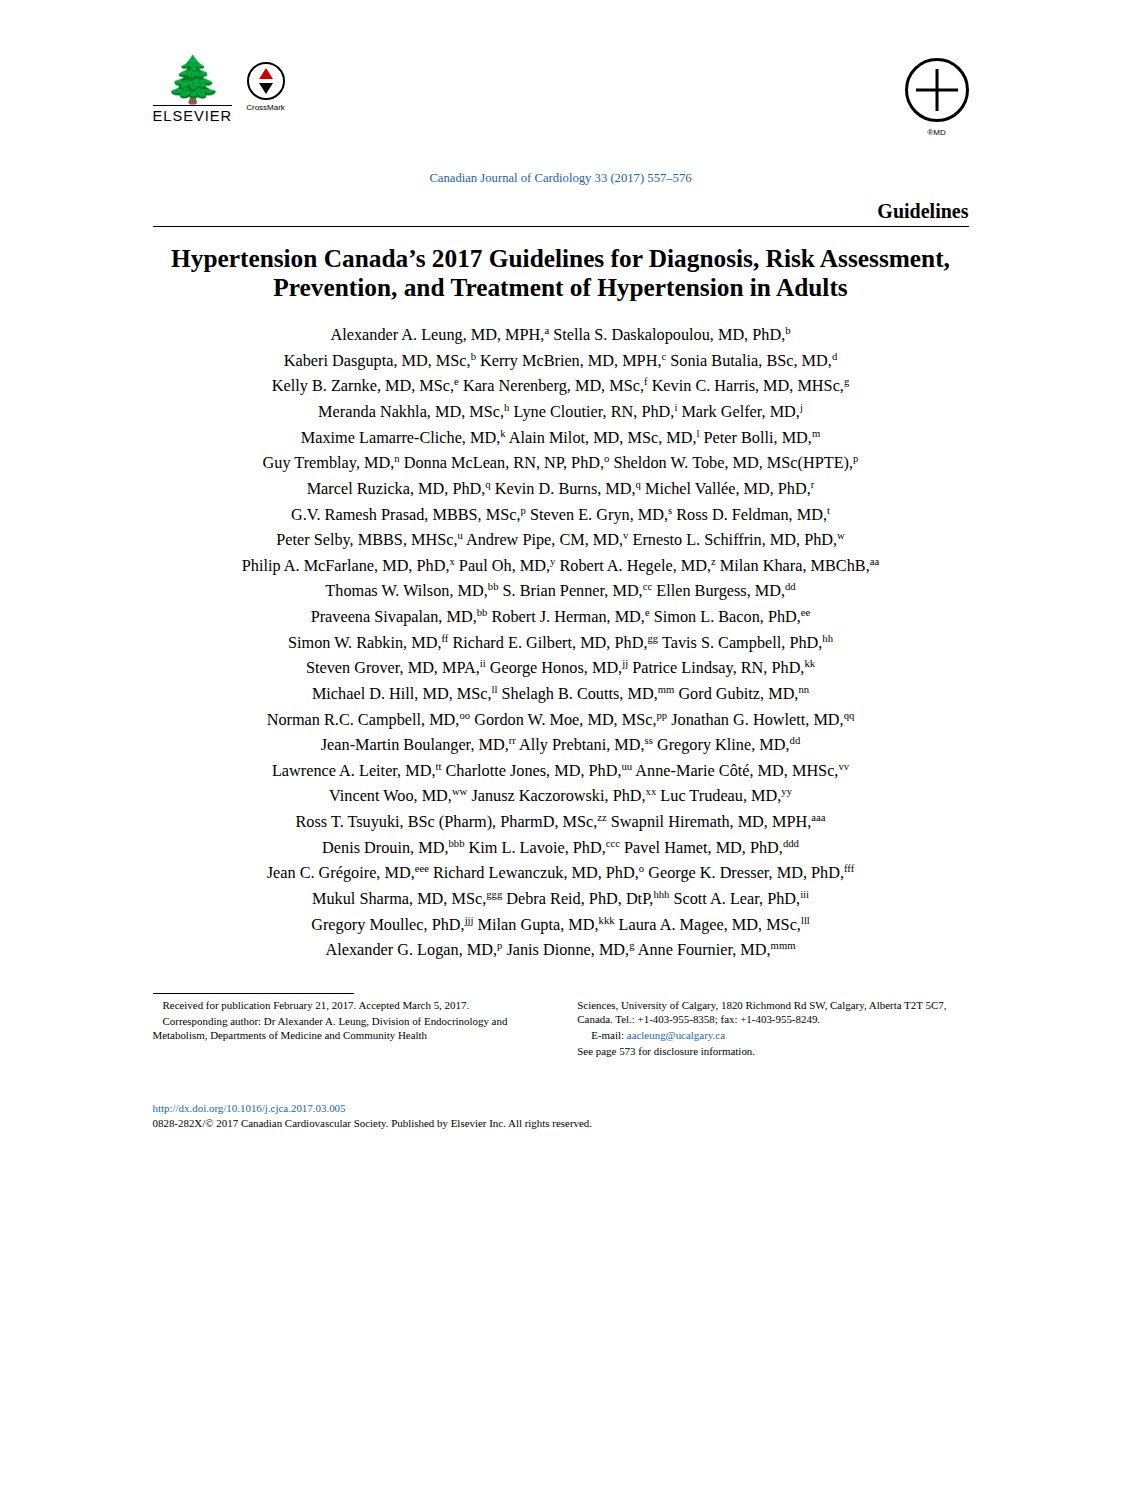🌲
ELSEVIER
CrossMark
®MD
Canadian Journal of Cardiology 33 (2017) 557–576
Guidelines
Hypertension Canada’s 2017 Guidelines for Diagnosis, Risk Assessment, Prevention, and Treatment of Hypertension in Adults
Alexander A. Leung, MD, MPH,a Stella S. Daskalopoulou, MD, PhD,b
Kaberi Dasgupta, MD, MSc,b Kerry McBrien, MD, MPH,c Sonia Butalia, BSc, MD,d
Kelly B. Zarnke, MD, MSc,e Kara Nerenberg, MD, MSc,f Kevin C. Harris, MD, MHSc,g
Meranda Nakhla, MD, MSc,h Lyne Cloutier, RN, PhD,i Mark Gelfer, MD,j
Maxime Lamarre-Cliche, MD,k Alain Milot, MD, MSc, MD,l Peter Bolli, MD,m
Guy Tremblay, MD,n Donna McLean, RN, NP, PhD,o Sheldon W. Tobe, MD, MSc(HPTE),p
Marcel Ruzicka, MD, PhD,q Kevin D. Burns, MD,q Michel Vallée, MD, PhD,r
G.V. Ramesh Prasad, MBBS, MSc,p Steven E. Gryn, MD,s Ross D. Feldman, MD,t
Peter Selby, MBBS, MHSc,u Andrew Pipe, CM, MD,v Ernesto L. Schiffrin, MD, PhD,w
Philip A. McFarlane, MD, PhD,x Paul Oh, MD,y Robert A. Hegele, MD,z Milan Khara, MBChB,aa
Thomas W. Wilson, MD,bb S. Brian Penner, MD,cc Ellen Burgess, MD,dd
Praveena Sivapalan, MD,bb Robert J. Herman, MD,e Simon L. Bacon, PhD,ee
Simon W. Rabkin, MD,ff Richard E. Gilbert, MD, PhD,gg Tavis S. Campbell, PhD,hh
Steven Grover, MD, MPA,ii George Honos, MD,jj Patrice Lindsay, RN, PhD,kk
Michael D. Hill, MD, MSc,ll Shelagh B. Coutts, MD,mm Gord Gubitz, MD,nn
Norman R.C. Campbell, MD,oo Gordon W. Moe, MD, MSc,pp Jonathan G. Howlett, MD,qq
Jean-Martin Boulanger, MD,rr Ally Prebtani, MD,ss Gregory Kline, MD,dd
Lawrence A. Leiter, MD,tt Charlotte Jones, MD, PhD,uu Anne-Marie Côté, MD, MHSc,vv
Vincent Woo, MD,ww Janusz Kaczorowski, PhD,xx Luc Trudeau, MD,yy
Ross T. Tsuyuki, BSc (Pharm), PharmD, MSc,zz Swapnil Hiremath, MD, MPH,aaa
Denis Drouin, MD,bbb Kim L. Lavoie, PhD,ccc Pavel Hamet, MD, PhD,ddd
Jean C. Grégoire, MD,eee Richard Lewanczuk, MD, PhD,o George K. Dresser, MD, PhD,fff
Mukul Sharma, MD, MSc,ggg Debra Reid, PhD, DtP,hhh Scott A. Lear, PhD,iii
Gregory Moullec, PhD,jjj Milan Gupta, MD,kkk Laura A. Magee, MD, MSc,lll
Alexander G. Logan, MD,p Janis Dionne, MD,g Anne Fournier, MD,mmm
Received for publication February 21, 2017. Accepted March 5, 2017.
Corresponding author: Dr Alexander A. Leung, Division of Endocrinology and Metabolism, Departments of Medicine and Community Health
Sciences, University of Calgary, 1820 Richmond Rd SW, Calgary, Alberta T2T 5C7, Canada. Tel.: +1-403-955-8358; fax: +1-403-955-8249.
E-mail: aacleung@ucalgary.ca
See page 573 for disclosure information.
http://dx.doi.org/10.1016/j.cjca.2017.03.005
0828-282X/© 2017 Canadian Cardiovascular Society. Published by Elsevier Inc. All rights reserved.